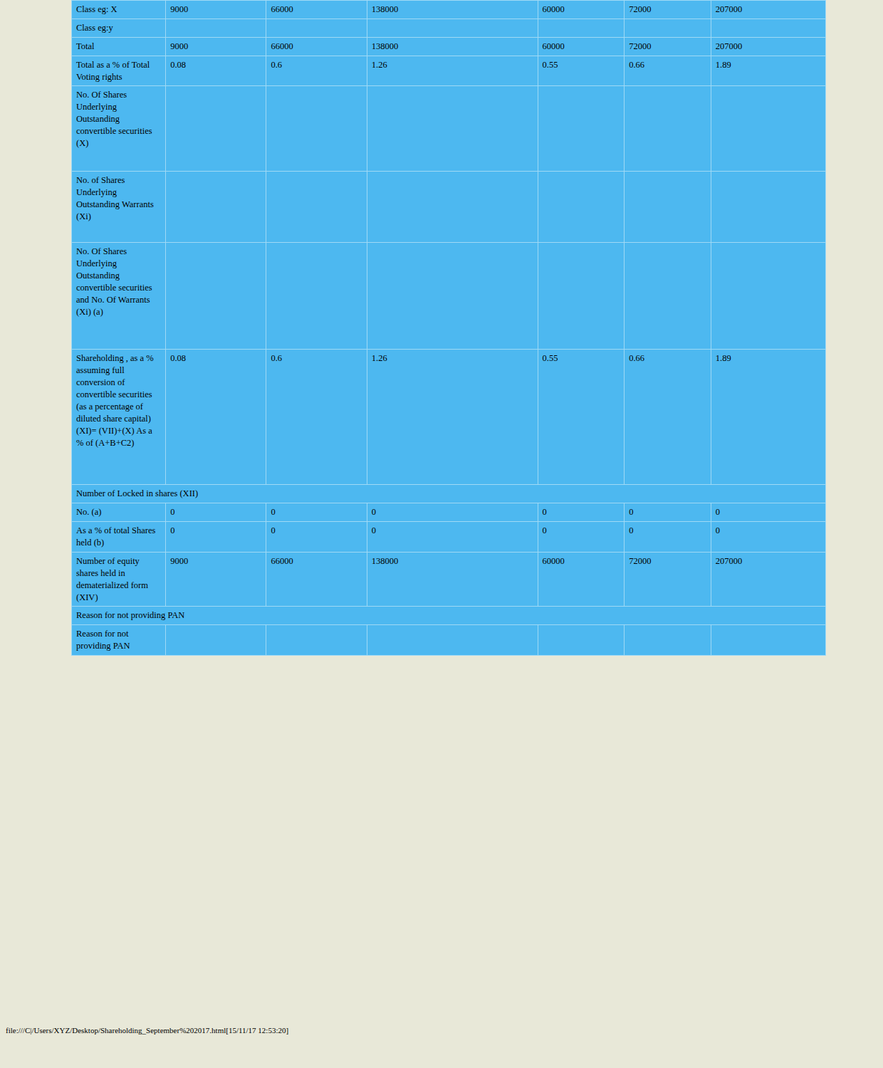| Class eg: X | 9000 | 66000 | 138000 | 60000 | 72000 | 207000 |
| Class eg:y | | | | | | |
| Total | 9000 | 66000 | 138000 | 60000 | 72000 | 207000 |
| Total as a % of Total Voting rights | 0.08 | 0.6 | 1.26 | 0.55 | 0.66 | 1.89 |
| No. Of Shares Underlying Outstanding convertible securities (X) | | | | | | |
| No. of Shares Underlying Outstanding Warrants (Xi) | | | | | | |
| No. Of Shares Underlying Outstanding convertible securities and No. Of Warrants (Xi) (a) | | | | | | |
| Shareholding , as a % assuming full conversion of convertible securities (as a percentage of diluted share capital) (XI)= (VII)+(X) As a % of (A+B+C2) | 0.08 | 0.6 | 1.26 | 0.55 | 0.66 | 1.89 |
| Number of Locked in shares (XII) |
| No. (a) | 0 | 0 | 0 | 0 | 0 | 0 |
| As a % of total Shares held (b) | 0 | 0 | 0 | 0 | 0 | 0 |
| Number of equity shares held in dematerialized form (XIV) | 9000 | 66000 | 138000 | 60000 | 72000 | 207000 |
| Reason for not providing PAN |
| Reason for not providing PAN | | | | | | |
file:///C|/Users/XYZ/Desktop/Shareholding_September%202017.html[15/11/17 12:53:20]